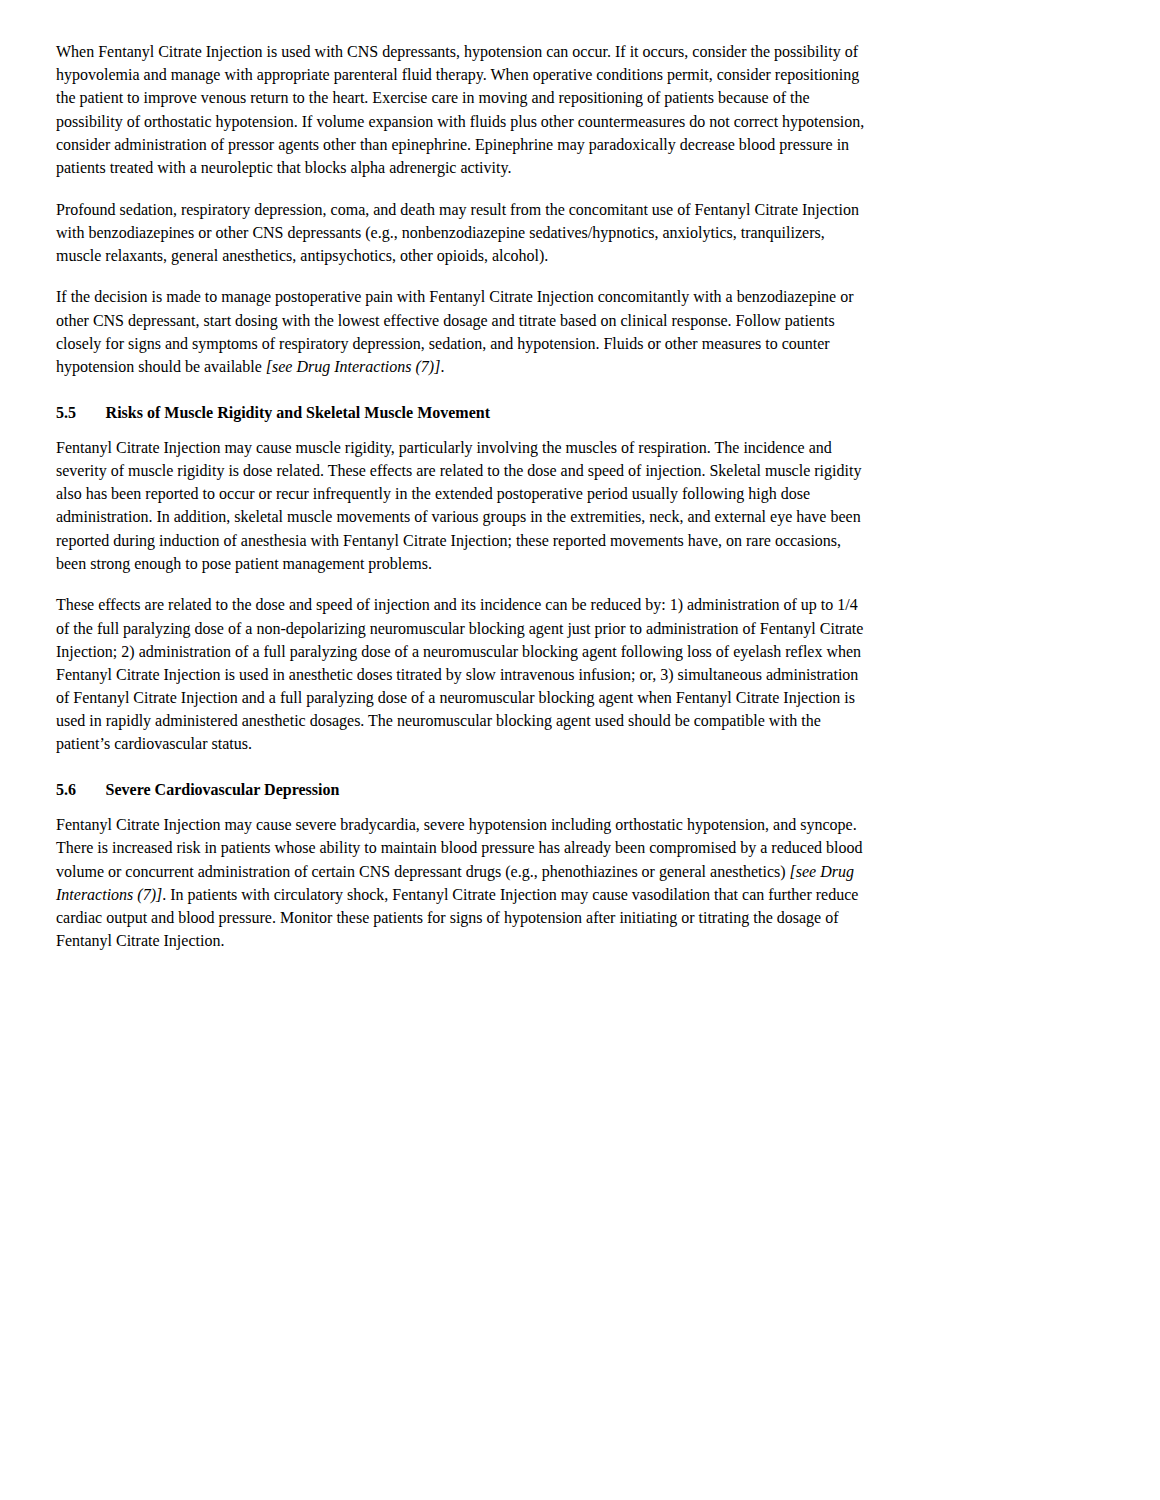When Fentanyl Citrate Injection is used with CNS depressants, hypotension can occur. If it occurs, consider the possibility of hypovolemia and manage with appropriate parenteral fluid therapy. When operative conditions permit, consider repositioning the patient to improve venous return to the heart. Exercise care in moving and repositioning of patients because of the possibility of orthostatic hypotension. If volume expansion with fluids plus other countermeasures do not correct hypotension, consider administration of pressor agents other than epinephrine. Epinephrine may paradoxically decrease blood pressure in patients treated with a neuroleptic that blocks alpha adrenergic activity.
Profound sedation, respiratory depression, coma, and death may result from the concomitant use of Fentanyl Citrate Injection with benzodiazepines or other CNS depressants (e.g., nonbenzodiazepine sedatives/hypnotics, anxiolytics, tranquilizers, muscle relaxants, general anesthetics, antipsychotics, other opioids, alcohol).
If the decision is made to manage postoperative pain with Fentanyl Citrate Injection concomitantly with a benzodiazepine or other CNS depressant, start dosing with the lowest effective dosage and titrate based on clinical response. Follow patients closely for signs and symptoms of respiratory depression, sedation, and hypotension. Fluids or other measures to counter hypotension should be available [see Drug Interactions (7)].
5.5 Risks of Muscle Rigidity and Skeletal Muscle Movement
Fentanyl Citrate Injection may cause muscle rigidity, particularly involving the muscles of respiration. The incidence and severity of muscle rigidity is dose related. These effects are related to the dose and speed of injection. Skeletal muscle rigidity also has been reported to occur or recur infrequently in the extended postoperative period usually following high dose administration. In addition, skeletal muscle movements of various groups in the extremities, neck, and external eye have been reported during induction of anesthesia with Fentanyl Citrate Injection; these reported movements have, on rare occasions, been strong enough to pose patient management problems.
These effects are related to the dose and speed of injection and its incidence can be reduced by: 1) administration of up to 1/4 of the full paralyzing dose of a non-depolarizing neuromuscular blocking agent just prior to administration of Fentanyl Citrate Injection; 2) administration of a full paralyzing dose of a neuromuscular blocking agent following loss of eyelash reflex when Fentanyl Citrate Injection is used in anesthetic doses titrated by slow intravenous infusion; or, 3) simultaneous administration of Fentanyl Citrate Injection and a full paralyzing dose of a neuromuscular blocking agent when Fentanyl Citrate Injection is used in rapidly administered anesthetic dosages. The neuromuscular blocking agent used should be compatible with the patient’s cardiovascular status.
5.6 Severe Cardiovascular Depression
Fentanyl Citrate Injection may cause severe bradycardia, severe hypotension including orthostatic hypotension, and syncope. There is increased risk in patients whose ability to maintain blood pressure has already been compromised by a reduced blood volume or concurrent administration of certain CNS depressant drugs (e.g., phenothiazines or general anesthetics) [see Drug Interactions (7)]. In patients with circulatory shock, Fentanyl Citrate Injection may cause vasodilation that can further reduce cardiac output and blood pressure. Monitor these patients for signs of hypotension after initiating or titrating the dosage of Fentanyl Citrate Injection.